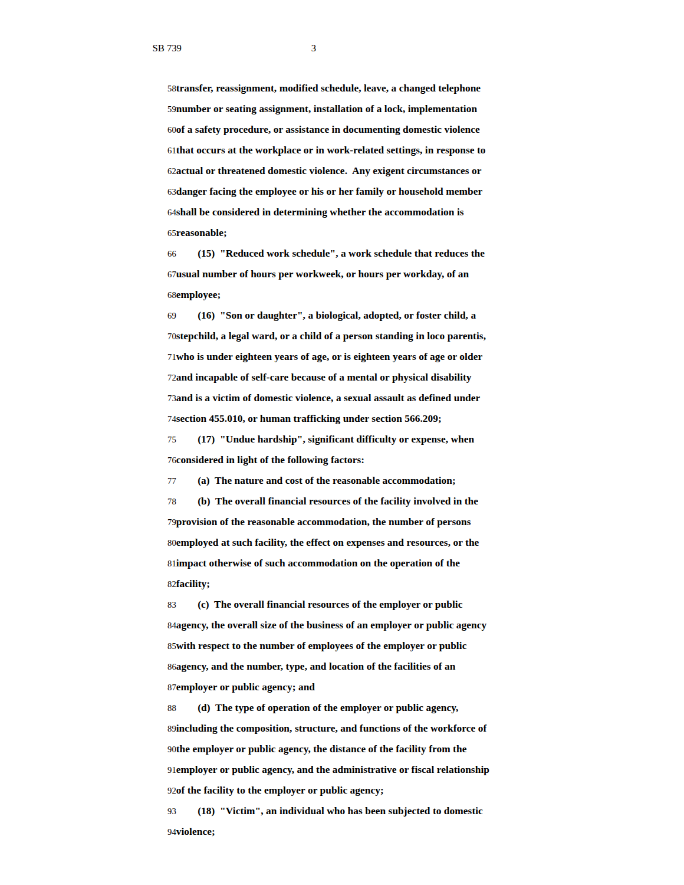SB 739 3
| 58 | transfer, reassignment, modified schedule, leave, a changed telephone |
| 59 | number or seating assignment, installation of a lock, implementation |
| 60 | of a safety procedure, or assistance in documenting domestic violence |
| 61 | that occurs at the workplace or in work-related settings, in response to |
| 62 | actual or threatened domestic violence. Any exigent circumstances or |
| 63 | danger facing the employee or his or her family or household member |
| 64 | shall be considered in determining whether the accommodation is |
| 65 | reasonable; |
| 66 | (15) "Reduced work schedule", a work schedule that reduces the |
| 67 | usual number of hours per workweek, or hours per workday, of an |
| 68 | employee; |
| 69 | (16) "Son or daughter", a biological, adopted, or foster child, a |
| 70 | stepchild, a legal ward, or a child of a person standing in loco parentis, |
| 71 | who is under eighteen years of age, or is eighteen years of age or older |
| 72 | and incapable of self-care because of a mental or physical disability |
| 73 | and is a victim of domestic violence, a sexual assault as defined under |
| 74 | section 455.010, or human trafficking under section 566.209; |
| 75 | (17) "Undue hardship", significant difficulty or expense, when |
| 76 | considered in light of the following factors: |
| 77 | (a) The nature and cost of the reasonable accommodation; |
| 78 | (b) The overall financial resources of the facility involved in the |
| 79 | provision of the reasonable accommodation, the number of persons |
| 80 | employed at such facility, the effect on expenses and resources, or the |
| 81 | impact otherwise of such accommodation on the operation of the |
| 82 | facility; |
| 83 | (c) The overall financial resources of the employer or public |
| 84 | agency, the overall size of the business of an employer or public agency |
| 85 | with respect to the number of employees of the employer or public |
| 86 | agency, and the number, type, and location of the facilities of an |
| 87 | employer or public agency; and |
| 88 | (d) The type of operation of the employer or public agency, |
| 89 | including the composition, structure, and functions of the workforce of |
| 90 | the employer or public agency, the distance of the facility from the |
| 91 | employer or public agency, and the administrative or fiscal relationship |
| 92 | of the facility to the employer or public agency; |
| 93 | (18) "Victim", an individual who has been subjected to domestic |
| 94 | violence; |